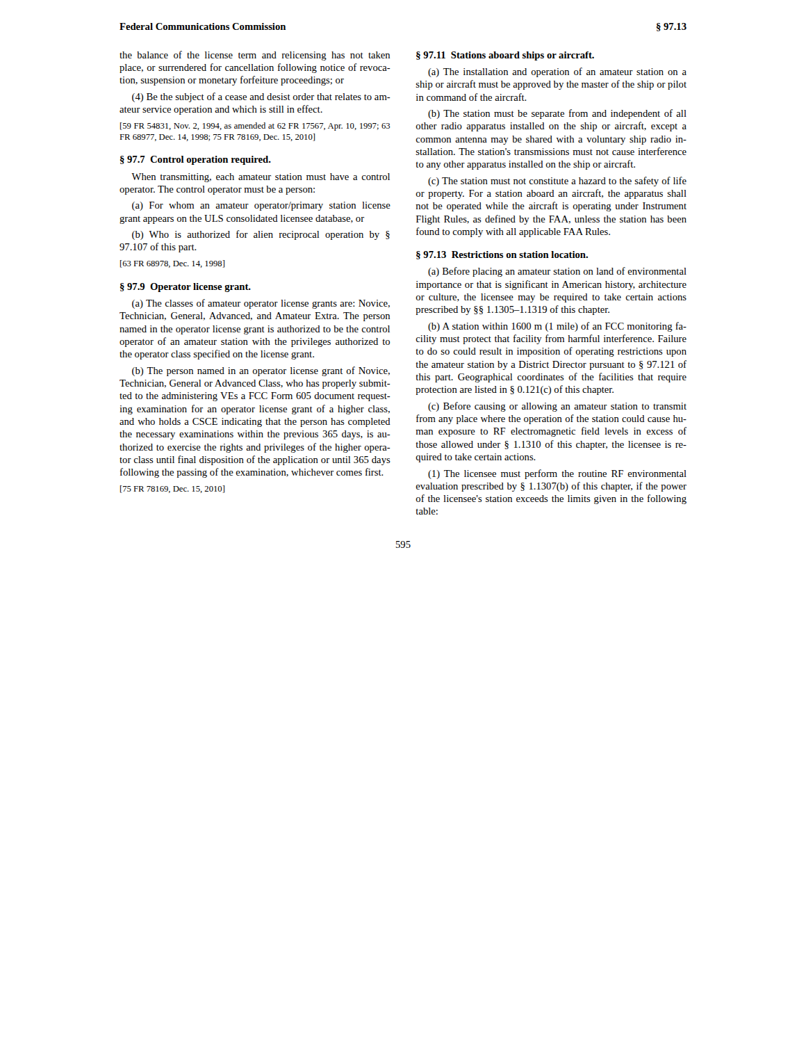Federal Communications Commission
§ 97.13
the balance of the license term and relicensing has not taken place, or surrendered for cancellation following notice of revocation, suspension or monetary forfeiture proceedings; or
(4) Be the subject of a cease and desist order that relates to amateur service operation and which is still in effect.
[59 FR 54831, Nov. 2, 1994, as amended at 62 FR 17567, Apr. 10, 1997; 63 FR 68977, Dec. 14, 1998; 75 FR 78169, Dec. 15, 2010]
§ 97.7 Control operation required.
When transmitting, each amateur station must have a control operator. The control operator must be a person:
(a) For whom an amateur operator/primary station license grant appears on the ULS consolidated licensee database, or
(b) Who is authorized for alien reciprocal operation by § 97.107 of this part.
[63 FR 68978, Dec. 14, 1998]
§ 97.9 Operator license grant.
(a) The classes of amateur operator license grants are: Novice, Technician, General, Advanced, and Amateur Extra. The person named in the operator license grant is authorized to be the control operator of an amateur station with the privileges authorized to the operator class specified on the license grant.
(b) The person named in an operator license grant of Novice, Technician, General or Advanced Class, who has properly submitted to the administering VEs a FCC Form 605 document requesting examination for an operator license grant of a higher class, and who holds a CSCE indicating that the person has completed the necessary examinations within the previous 365 days, is authorized to exercise the rights and privileges of the higher operator class until final disposition of the application or until 365 days following the passing of the examination, whichever comes first.
[75 FR 78169, Dec. 15, 2010]
§ 97.11 Stations aboard ships or aircraft.
(a) The installation and operation of an amateur station on a ship or aircraft must be approved by the master of the ship or pilot in command of the aircraft.
(b) The station must be separate from and independent of all other radio apparatus installed on the ship or aircraft, except a common antenna may be shared with a voluntary ship radio installation. The station's transmissions must not cause interference to any other apparatus installed on the ship or aircraft.
(c) The station must not constitute a hazard to the safety of life or property. For a station aboard an aircraft, the apparatus shall not be operated while the aircraft is operating under Instrument Flight Rules, as defined by the FAA, unless the station has been found to comply with all applicable FAA Rules.
§ 97.13 Restrictions on station location.
(a) Before placing an amateur station on land of environmental importance or that is significant in American history, architecture or culture, the licensee may be required to take certain actions prescribed by §§ 1.1305–1.1319 of this chapter.
(b) A station within 1600 m (1 mile) of an FCC monitoring facility must protect that facility from harmful interference. Failure to do so could result in imposition of operating restrictions upon the amateur station by a District Director pursuant to § 97.121 of this part. Geographical coordinates of the facilities that require protection are listed in § 0.121(c) of this chapter.
(c) Before causing or allowing an amateur station to transmit from any place where the operation of the station could cause human exposure to RF electromagnetic field levels in excess of those allowed under § 1.1310 of this chapter, the licensee is required to take certain actions.
(1) The licensee must perform the routine RF environmental evaluation prescribed by § 1.1307(b) of this chapter, if the power of the licensee's station exceeds the limits given in the following table:
595